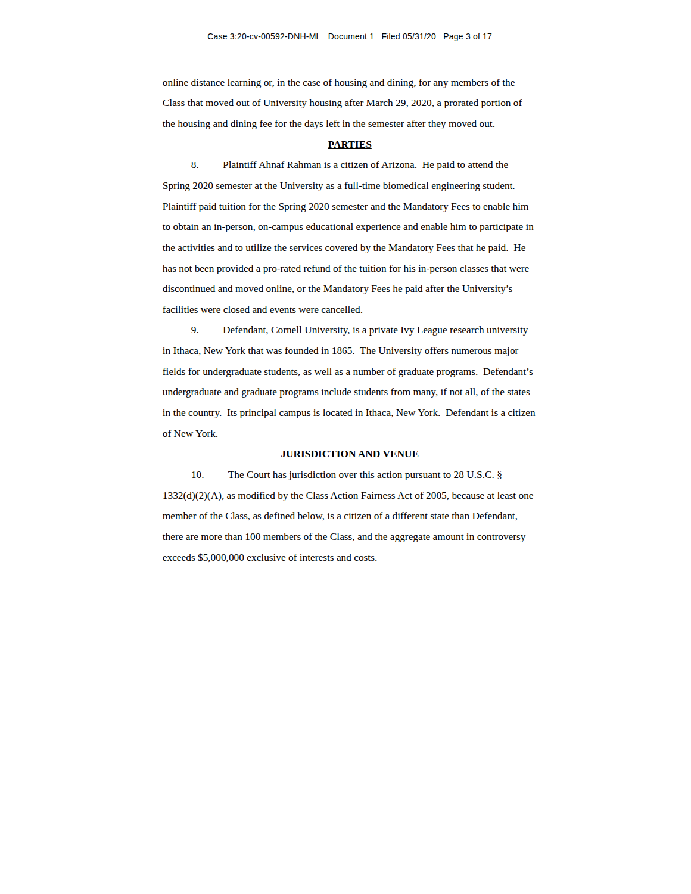Case 3:20-cv-00592-DNH-ML Document 1 Filed 05/31/20 Page 3 of 17
online distance learning or, in the case of housing and dining, for any members of the Class that moved out of University housing after March 29, 2020, a prorated portion of the housing and dining fee for the days left in the semester after they moved out.
PARTIES
8. Plaintiff Ahnaf Rahman is a citizen of Arizona. He paid to attend the Spring 2020 semester at the University as a full-time biomedical engineering student. Plaintiff paid tuition for the Spring 2020 semester and the Mandatory Fees to enable him to obtain an in-person, on-campus educational experience and enable him to participate in the activities and to utilize the services covered by the Mandatory Fees that he paid. He has not been provided a pro-rated refund of the tuition for his in-person classes that were discontinued and moved online, or the Mandatory Fees he paid after the University’s facilities were closed and events were cancelled.
9. Defendant, Cornell University, is a private Ivy League research university in Ithaca, New York that was founded in 1865. The University offers numerous major fields for undergraduate students, as well as a number of graduate programs. Defendant’s undergraduate and graduate programs include students from many, if not all, of the states in the country. Its principal campus is located in Ithaca, New York. Defendant is a citizen of New York.
JURISDICTION AND VENUE
10. The Court has jurisdiction over this action pursuant to 28 U.S.C. § 1332(d)(2)(A), as modified by the Class Action Fairness Act of 2005, because at least one member of the Class, as defined below, is a citizen of a different state than Defendant, there are more than 100 members of the Class, and the aggregate amount in controversy exceeds $5,000,000 exclusive of interests and costs.